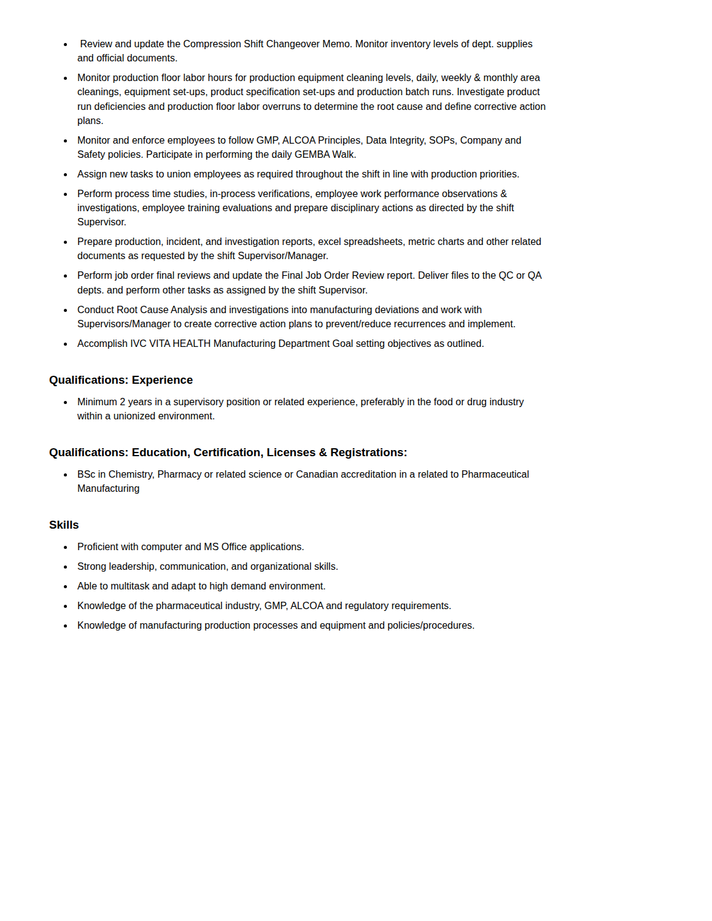Review and update the Compression Shift Changeover Memo. Monitor inventory levels of dept. supplies and official documents.
Monitor production floor labor hours for production equipment cleaning levels, daily, weekly & monthly area cleanings, equipment set-ups, product specification set-ups and production batch runs. Investigate product run deficiencies and production floor labor overruns to determine the root cause and define corrective action plans.
Monitor and enforce employees to follow GMP, ALCOA Principles, Data Integrity, SOPs, Company and Safety policies. Participate in performing the daily GEMBA Walk.
Assign new tasks to union employees as required throughout the shift in line with production priorities.
Perform process time studies, in-process verifications, employee work performance observations & investigations, employee training evaluations and prepare disciplinary actions as directed by the shift Supervisor.
Prepare production, incident, and investigation reports, excel spreadsheets, metric charts and other related documents as requested by the shift Supervisor/Manager.
Perform job order final reviews and update the Final Job Order Review report. Deliver files to the QC or QA depts. and perform other tasks as assigned by the shift Supervisor.
Conduct Root Cause Analysis and investigations into manufacturing deviations and work with Supervisors/Manager to create corrective action plans to prevent/reduce recurrences and implement.
Accomplish IVC VITA HEALTH Manufacturing Department Goal setting objectives as outlined.
Qualifications: Experience
Minimum 2 years in a supervisory position or related experience, preferably in the food or drug industry within a unionized environment.
Qualifications: Education, Certification, Licenses & Registrations:
BSc in Chemistry, Pharmacy or related science or Canadian accreditation in a related to Pharmaceutical Manufacturing
Skills
Proficient with computer and MS Office applications.
Strong leadership, communication, and organizational skills.
Able to multitask and adapt to high demand environment.
Knowledge of the pharmaceutical industry, GMP, ALCOA and regulatory requirements.
Knowledge of manufacturing production processes and equipment and policies/procedures.